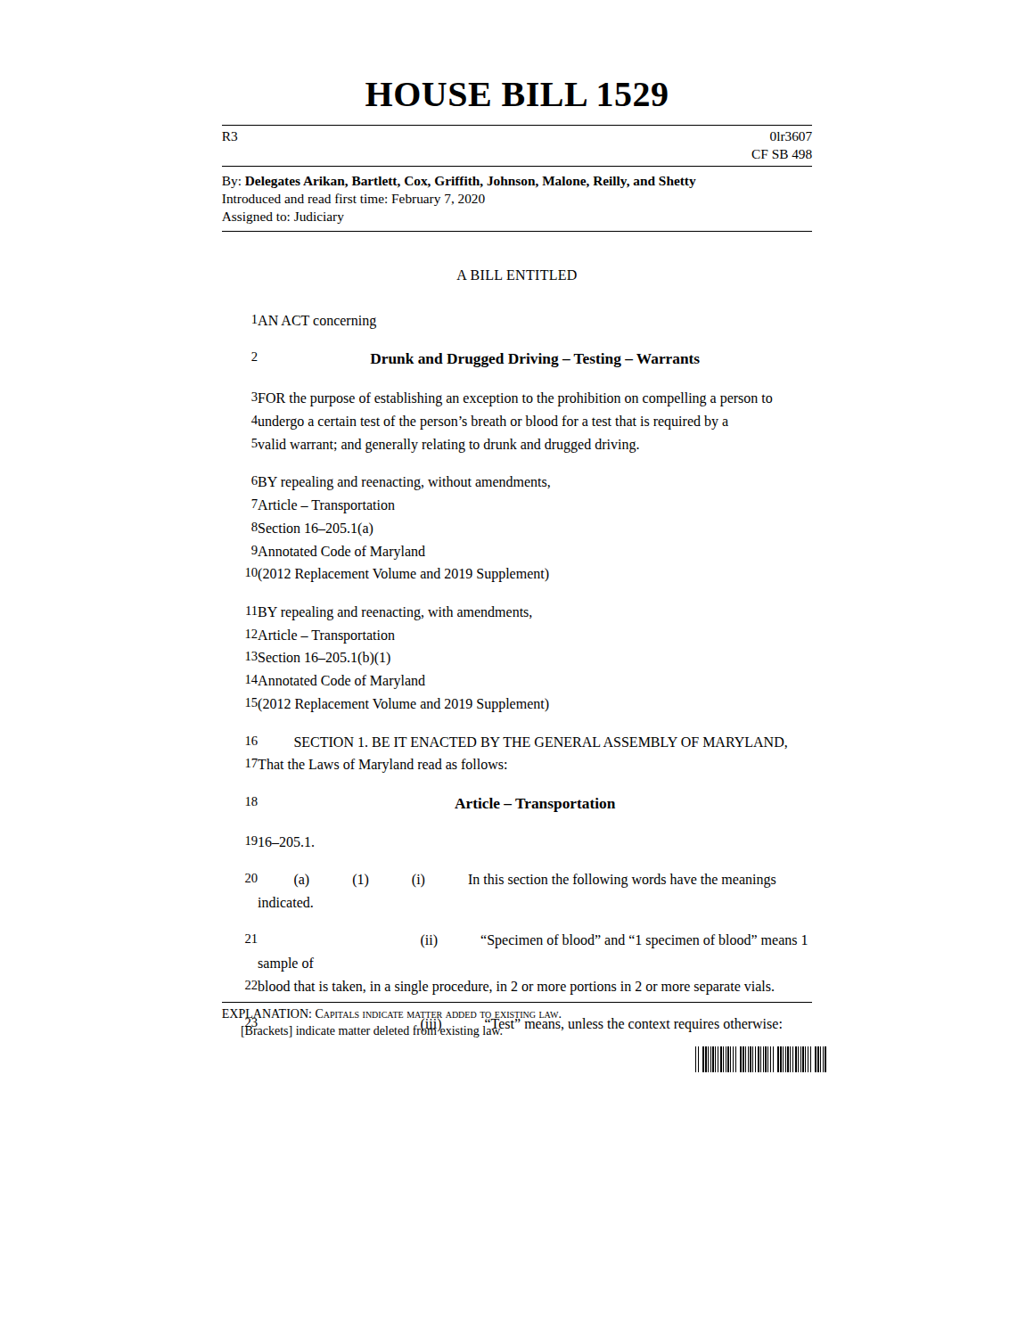HOUSE BILL 1529
R3
0lr3607
CF SB 498
By: Delegates Arikan, Bartlett, Cox, Griffith, Johnson, Malone, Reilly, and Shetty
Introduced and read first time: February 7, 2020
Assigned to: Judiciary
A BILL ENTITLED
| 1 | AN ACT concerning |
| 2 | Drunk and Drugged Driving – Testing – Warrants |
| 3 | FOR the purpose of establishing an exception to the prohibition on compelling a person to |
| 4 | undergo a certain test of the person’s breath or blood for a test that is required by a |
| 5 | valid warrant; and generally relating to drunk and drugged driving. |
| 6 | BY repealing and reenacting, without amendments, |
| 7 | Article – Transportation |
| 8 | Section 16–205.1(a) |
| 9 | Annotated Code of Maryland |
| 10 | (2012 Replacement Volume and 2019 Supplement) |
| 11 | BY repealing and reenacting, with amendments, |
| 12 | Article – Transportation |
| 13 | Section 16–205.1(b)(1) |
| 14 | Annotated Code of Maryland |
| 15 | (2012 Replacement Volume and 2019 Supplement) |
| 16 | SECTION 1. BE IT ENACTED BY THE GENERAL ASSEMBLY OF MARYLAND, |
| 17 | That the Laws of Maryland read as follows: |
| 18 | Article – Transportation |
| 19 | 16–205.1. |
| 20 | (a) (1) (i) In this section the following words have the meanings indicated. |
| 21 | (ii) “Specimen of blood” and “1 specimen of blood” means 1 sample of |
| 22 | blood that is taken, in a single procedure, in 2 or more portions in 2 or more separate vials. |
| 23 | (iii) “Test” means, unless the context requires otherwise: |
EXPLANATION: Capitals indicate matter added to existing law.
[Brackets] indicate matter deleted from existing law.